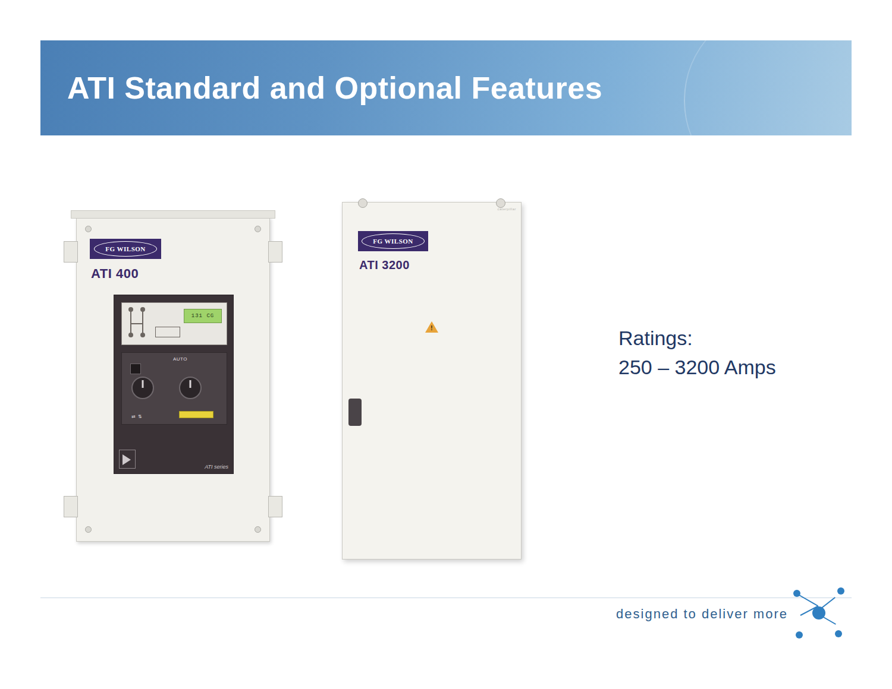ATI Standard and Optional Features
FG WILSON
ATI 400
131 CG
AUTO
⇄ ⇅
ATI series
caterpillar
FG WILSON
ATI 3200
Ratings:
250 – 3200 Amps
designed to deliver more